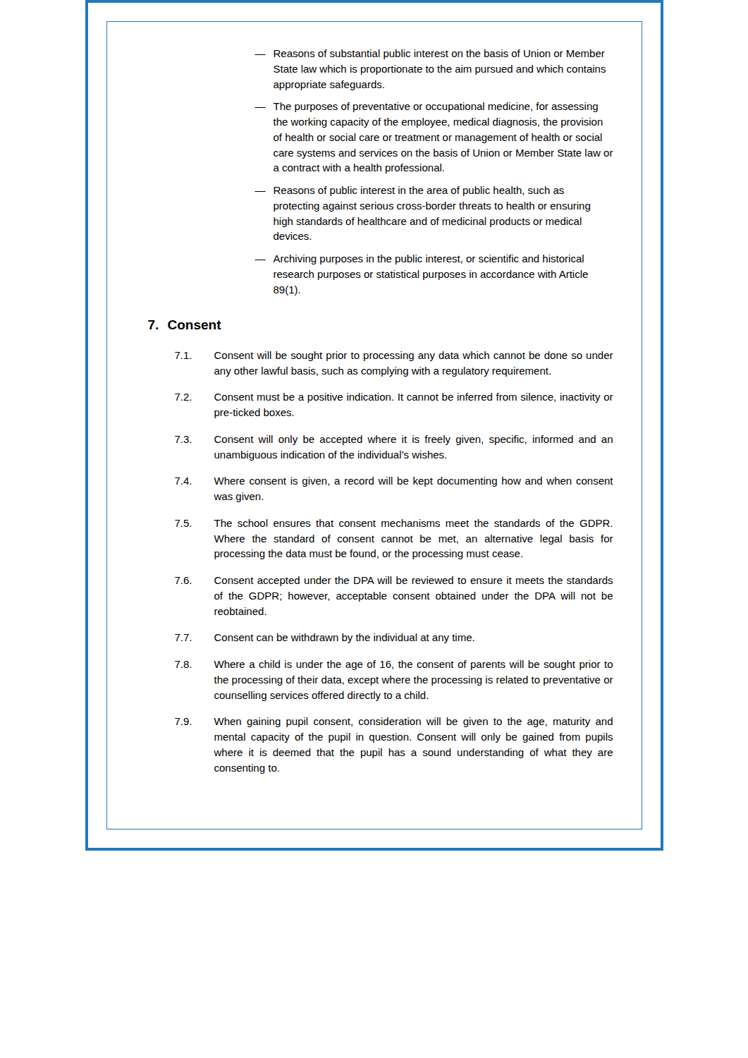Reasons of substantial public interest on the basis of Union or Member State law which is proportionate to the aim pursued and which contains appropriate safeguards.
The purposes of preventative or occupational medicine, for assessing the working capacity of the employee, medical diagnosis, the provision of health or social care or treatment or management of health or social care systems and services on the basis of Union or Member State law or a contract with a health professional.
Reasons of public interest in the area of public health, such as protecting against serious cross-border threats to health or ensuring high standards of healthcare and of medicinal products or medical devices.
Archiving purposes in the public interest, or scientific and historical research purposes or statistical purposes in accordance with Article 89(1).
7. Consent
7.1. Consent will be sought prior to processing any data which cannot be done so under any other lawful basis, such as complying with a regulatory requirement.
7.2. Consent must be a positive indication. It cannot be inferred from silence, inactivity or pre-ticked boxes.
7.3. Consent will only be accepted where it is freely given, specific, informed and an unambiguous indication of the individual’s wishes.
7.4. Where consent is given, a record will be kept documenting how and when consent was given.
7.5. The school ensures that consent mechanisms meet the standards of the GDPR. Where the standard of consent cannot be met, an alternative legal basis for processing the data must be found, or the processing must cease.
7.6. Consent accepted under the DPA will be reviewed to ensure it meets the standards of the GDPR; however, acceptable consent obtained under the DPA will not be reobtained.
7.7. Consent can be withdrawn by the individual at any time.
7.8. Where a child is under the age of 16, the consent of parents will be sought prior to the processing of their data, except where the processing is related to preventative or counselling services offered directly to a child.
7.9. When gaining pupil consent, consideration will be given to the age, maturity and mental capacity of the pupil in question. Consent will only be gained from pupils where it is deemed that the pupil has a sound understanding of what they are consenting to.